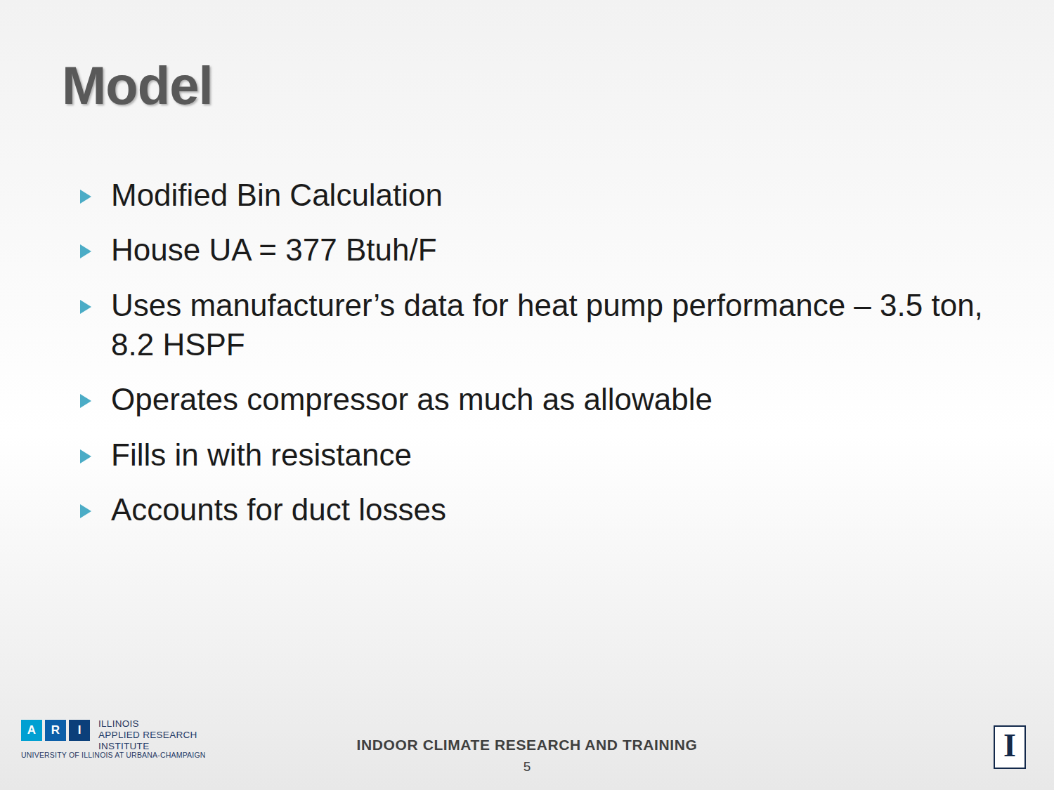Model
Modified Bin Calculation
House UA = 377 Btuh/F
Uses manufacturer’s data for heat pump performance – 3.5 ton, 8.2 HSPF
Operates compressor as much as allowable
Fills in with resistance
Accounts for duct losses
INDOOR CLIMATE RESEARCH AND TRAINING
5
A
R
I
ILLINOIS
APPLIED RESEARCH
INSTITUTE
UNIVERSITY OF ILLINOIS AT URBANA-CHAMPAIGN
I